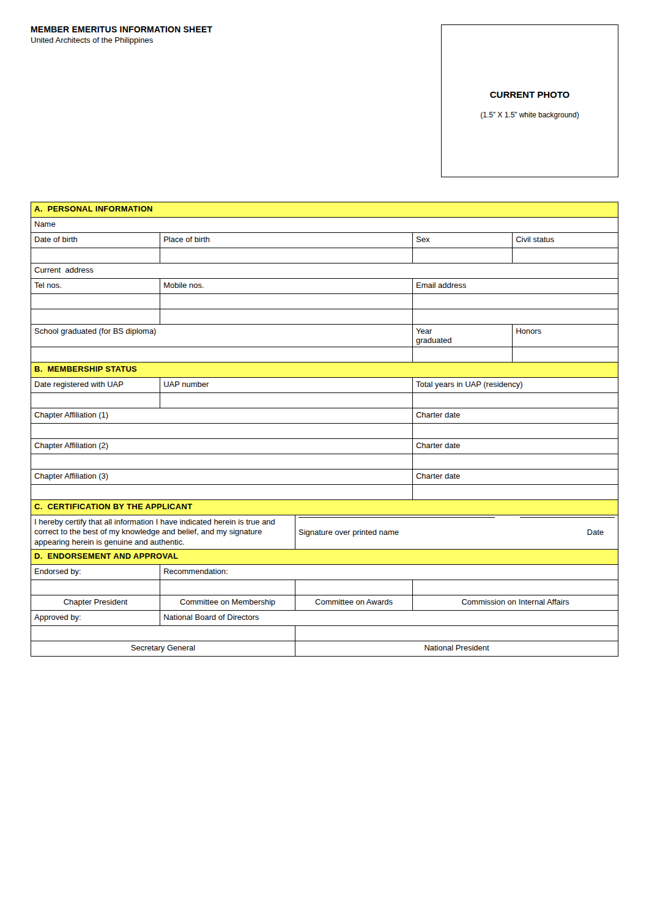MEMBER EMERITUS INFORMATION SHEET
United Architects of the Philippines
CURRENT PHOTO
(1.5” X 1.5” white background)
| A. PERSONAL INFORMATION |
| Name |
| Date of birth | Place of birth | Sex | Civil status |
| Current address |
| Tel nos. | Mobile nos. | Email address |
| School graduated (for BS diploma) | Year graduated | Honors |
| B. MEMBERSHIP STATUS |
| Date registered with UAP | UAP number | Total years in UAP (residency) |
| Chapter Affiliation (1) | Charter date |
| Chapter Affiliation (2) | Charter date |
| Chapter Affiliation (3) | Charter date |
| C. CERTIFICATION BY THE APPLICANT |
| I hereby certify that all information I have indicated herein is true and correct to the best of my knowledge and belief, and my signature appearing herein is genuine and authentic. | Signature over printed name Date |
| D. ENDORSEMENT AND APPROVAL |
| Endorsed by: | Recommendation: |
| Chapter President | Committee on Membership | Committee on Awards | Commission on Internal Affairs |
| Approved by: | National Board of Directors |
| Secretary General | National President |